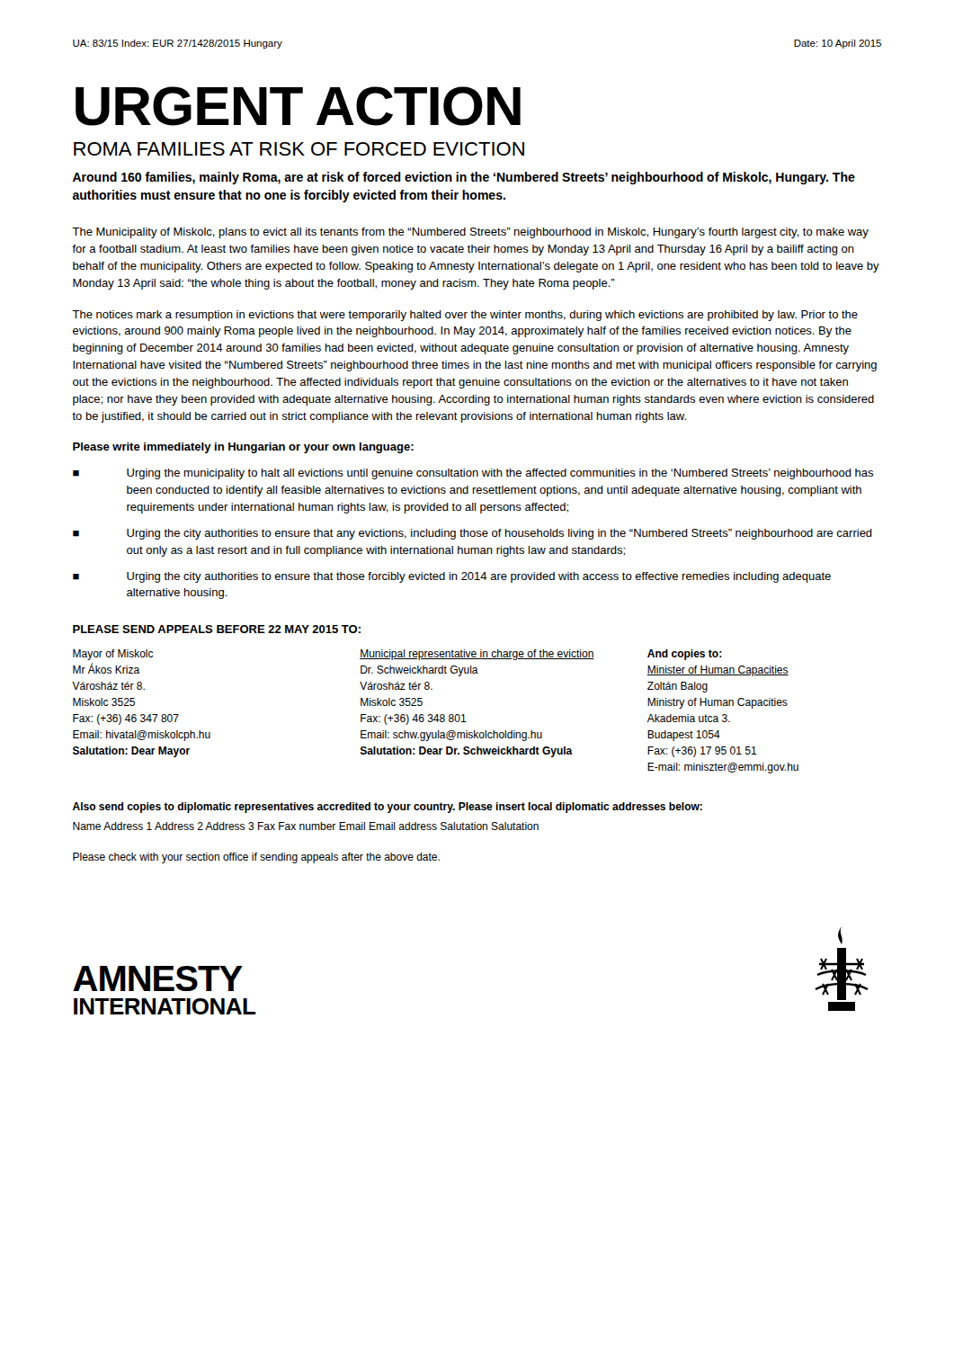UA: 83/15 Index: EUR 27/1428/2015 Hungary Date: 10 April 2015
URGENT ACTION
ROMA FAMILIES AT RISK OF FORCED EVICTION
Around 160 families, mainly Roma, are at risk of forced eviction in the ‘Numbered Streets’ neighbourhood of Miskolc, Hungary. The authorities must ensure that no one is forcibly evicted from their homes.
The Municipality of Miskolc, plans to evict all its tenants from the “Numbered Streets” neighbourhood in Miskolc, Hungary’s fourth largest city, to make way for a football stadium. At least two families have been given notice to vacate their homes by Monday 13 April and Thursday 16 April by a bailiff acting on behalf of the municipality. Others are expected to follow. Speaking to Amnesty International’s delegate on 1 April, one resident who has been told to leave by Monday 13 April said: “the whole thing is about the football, money and racism. They hate Roma people.”
The notices mark a resumption in evictions that were temporarily halted over the winter months, during which evictions are prohibited by law. Prior to the evictions, around 900 mainly Roma people lived in the neighbourhood. In May 2014, approximately half of the families received eviction notices. By the beginning of December 2014 around 30 families had been evicted, without adequate genuine consultation or provision of alternative housing. Amnesty International have visited the “Numbered Streets” neighbourhood three times in the last nine months and met with municipal officers responsible for carrying out the evictions in the neighbourhood. The affected individuals report that genuine consultations on the eviction or the alternatives to it have not taken place; nor have they been provided with adequate alternative housing. According to international human rights standards even where eviction is considered to be justified, it should be carried out in strict compliance with the relevant provisions of international human rights law.
Please write immediately in Hungarian or your own language:
Urging the municipality to halt all evictions until genuine consultation with the affected communities in the ‘Numbered Streets’ neighbourhood has been conducted to identify all feasible alternatives to evictions and resettlement options, and until adequate alternative housing, compliant with requirements under international human rights law, is provided to all persons affected;
Urging the city authorities to ensure that any evictions, including those of households living in the “Numbered Streets” neighbourhood are carried out only as a last resort and in full compliance with international human rights law and standards;
Urging the city authorities to ensure that those forcibly evicted in 2014 are provided with access to effective remedies including adequate alternative housing.
PLEASE SEND APPEALS BEFORE 22 MAY 2015 TO:
Mayor of Miskolc
Mr Ákos Kriza
Városház tér 8.
Miskolc 3525
Fax: (+36) 46 347 807
Email: hivatal@miskolcph.hu
Salutation: Dear Mayor
Municipal representative in charge of the eviction
Dr. Schweickhardt Gyula
Városház tér 8.
Miskolc 3525
Fax: (+36) 46 348 801
Email: schw.gyula@miskolcholding.hu
Salutation: Dear Dr. Schweickhardt Gyula
And copies to:
Minister of Human Capacities
Zoltán Balog
Ministry of Human Capacities
Akademia utca 3.
Budapest 1054
Fax: (+36) 17 95 01 51
E-mail: miniszter@emmi.gov.hu
Also send copies to diplomatic representatives accredited to your country. Please insert local diplomatic addresses below:
Name Address 1 Address 2 Address 3 Fax Fax number Email Email address Salutation Salutation
Please check with your section office if sending appeals after the above date.
AMNESTY INTERNATIONAL